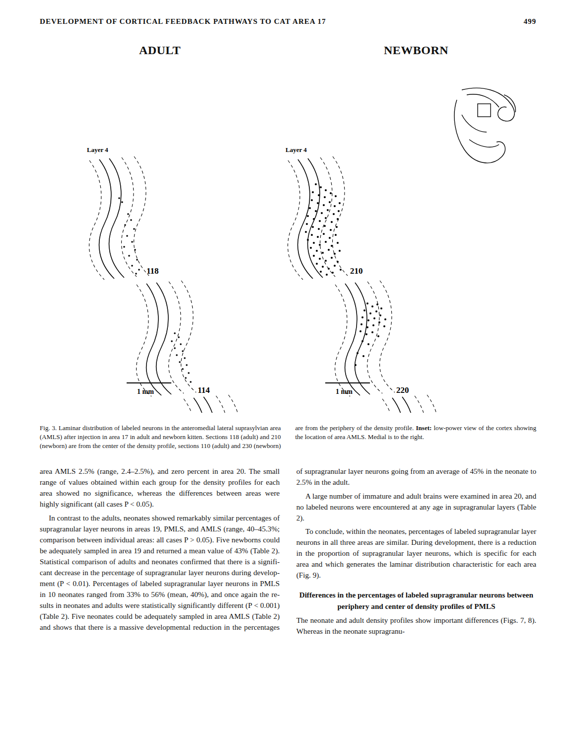Development of Cortical Feedback Pathways to Cat Area 17 499
ADULT
NEWBORN
Layer 4 118 114 110 1 mm Layer 4 210 220 230 1 mm
Fig. 3. Laminar distribution of labeled neurons in the anteromedial lateral suprasylvian area (AMLS) after injection in area 17 in adult and newborn kitten. Sections 118 (adult) and 210 (newborn) are from the center of the density profile, sections 110 (adult) and 230 (newborn) are from the periphery of the density profile. Inset: low-power view of the cortex showing the location of area AMLS. Medial is to the right.
area AMLS 2.5% (range, 2.4–2.5%), and zero percent in area 20. The small range of values obtained within each group for the density profiles for each area showed no significance, whereas the differences between areas were highly significant (all cases P < 0.05).
In contrast to the adults, neonates showed remarkably similar percentages of supragranular layer neurons in areas 19, PMLS, and AMLS (range, 40–45.3%; comparison between individual areas: all cases P > 0.05). Five newborns could be adequately sampled in area 19 and returned a mean value of 43% (Table 2). Statistical comparison of adults and neonates confirmed that there is a significant decrease in the percentage of supragranular layer neurons during development (P < 0.01). Percentages of labeled supragranular layer neurons in PMLS in 10 neonates ranged from 33% to 56% (mean, 40%), and once again the results in neonates and adults were statistically significantly different (P < 0.001) (Table 2). Five neonates could be adequately sampled in area AMLS (Table 2) and shows that there is a massive developmental reduction in the percentages of supragranular layer neurons going from an average of 45% in the neonate to 2.5% in the adult.
A large number of immature and adult brains were examined in area 20, and no labeled neurons were encountered at any age in supragranular layers (Table 2).
To conclude, within the neonates, percentages of labeled supragranular layer neurons in all three areas are similar. During development, there is a reduction in the proportion of supragranular layer neurons, which is specific for each area and which generates the laminar distribution characteristic for each area (Fig. 9).
Differences in the percentages of labeled supragranular neurons between periphery and center of density profiles of PMLS
The neonate and adult density profiles show important differences (Figs. 7, 8). Whereas in the neonate supragranu-